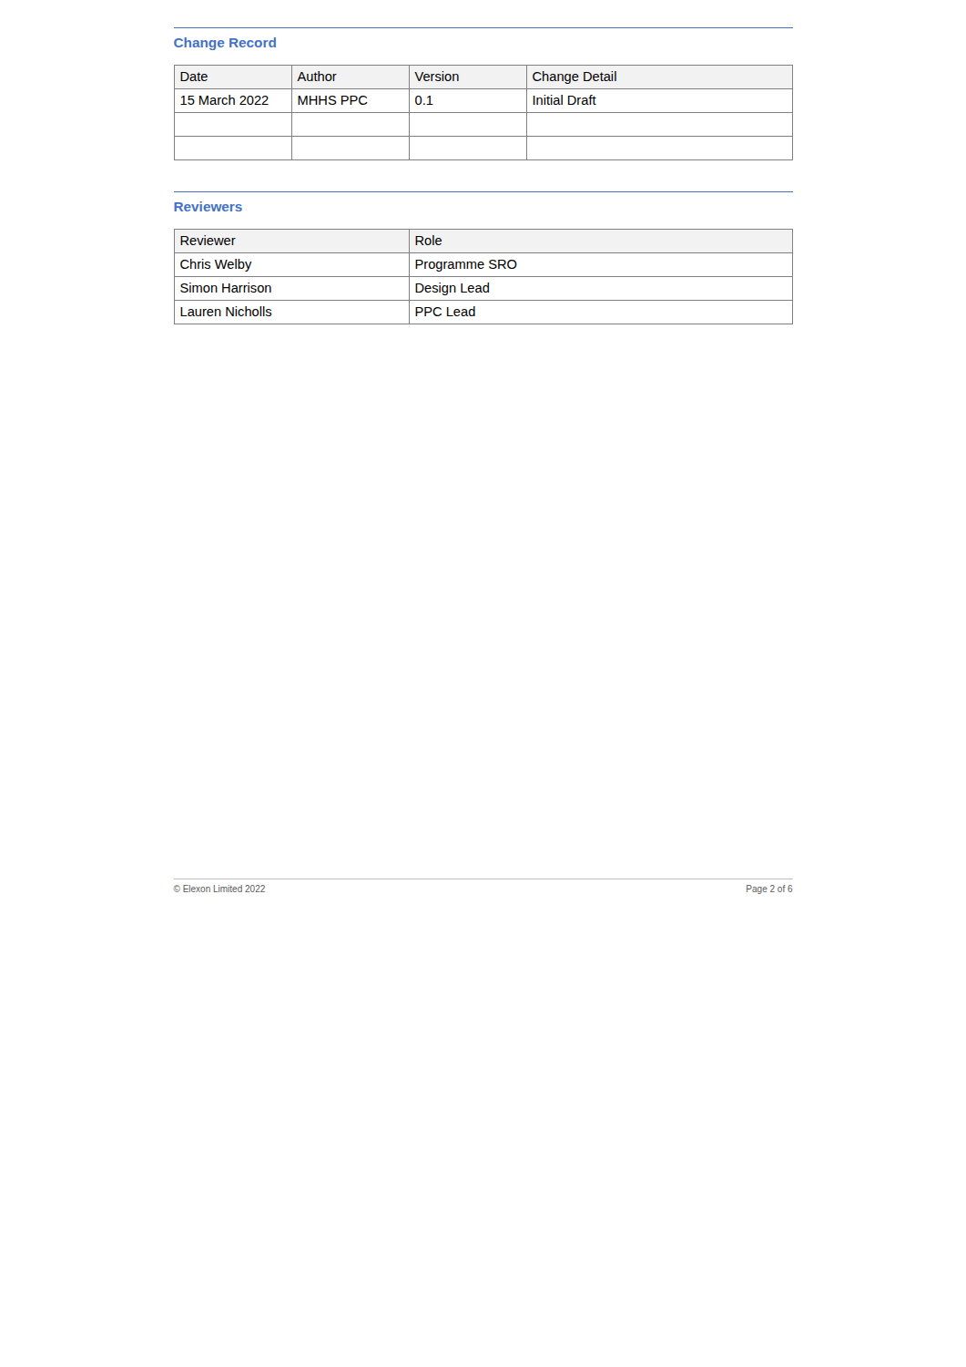Change Record
| Date | Author | Version | Change Detail |
| --- | --- | --- | --- |
| 15 March 2022 | MHHS PPC | 0.1 | Initial Draft |
Reviewers
| Reviewer | Role |
| --- | --- |
| Chris Welby | Programme SRO |
| Simon Harrison | Design Lead |
| Lauren Nicholls | PPC Lead |
© Elexon Limited 2022 Page 2 of 6